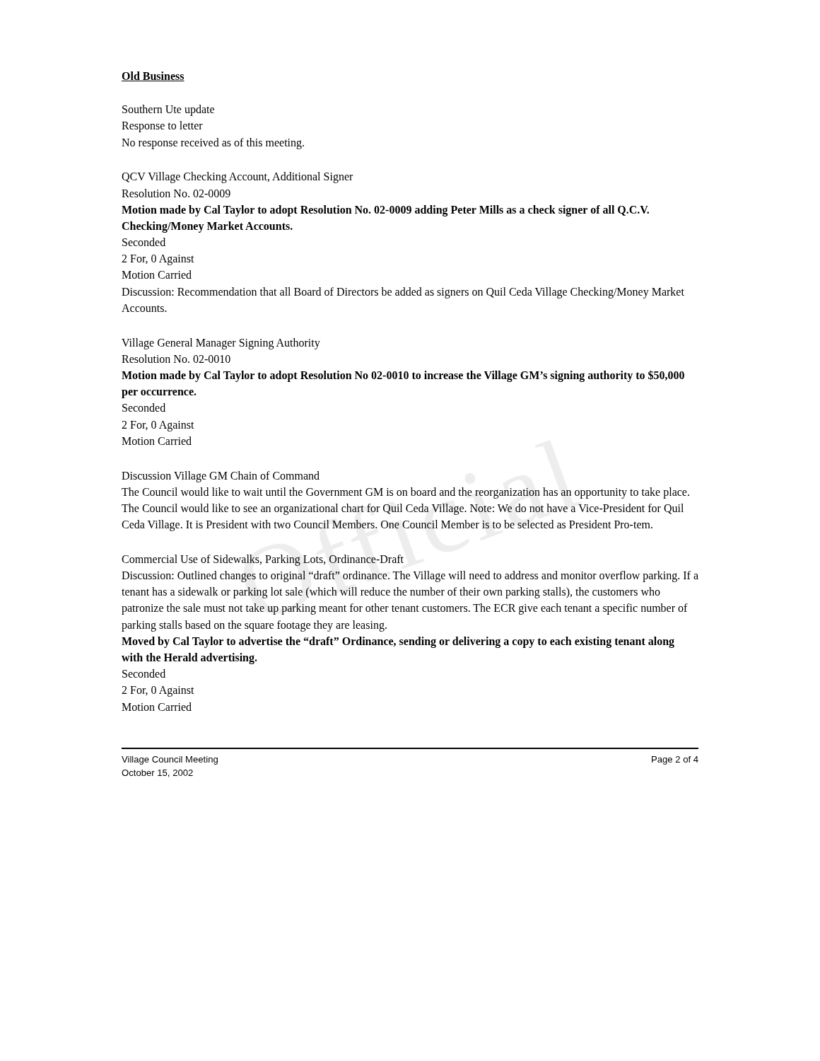Official
Old Business
Southern Ute update
Response to letter
No response received as of this meeting.
QCV Village Checking Account, Additional Signer
Resolution No. 02-0009
Motion made by Cal Taylor to adopt Resolution No. 02-0009 adding Peter Mills as a check signer of all Q.C.V. Checking/Money Market Accounts.
Seconded
2 For, 0 Against
Motion Carried
Discussion: Recommendation that all Board of Directors be added as signers on Quil Ceda Village Checking/Money Market Accounts.
Village General Manager Signing Authority
Resolution No. 02-0010
Motion made by Cal Taylor to adopt Resolution No 02-0010 to increase the Village GM’s signing authority to $50,000 per occurrence.
Seconded
2 For, 0 Against
Motion Carried
Discussion Village GM Chain of Command
The Council would like to wait until the Government GM is on board and the reorganization has an opportunity to take place. The Council would like to see an organizational chart for Quil Ceda Village. Note: We do not have a Vice-President for Quil Ceda Village. It is President with two Council Members. One Council Member is to be selected as President Pro-tem.
Commercial Use of Sidewalks, Parking Lots, Ordinance-Draft
Discussion: Outlined changes to original “draft” ordinance. The Village will need to address and monitor overflow parking. If a tenant has a sidewalk or parking lot sale (which will reduce the number of their own parking stalls), the customers who patronize the sale must not take up parking meant for other tenant customers. The ECR give each tenant a specific number of parking stalls based on the square footage they are leasing.
Moved by Cal Taylor to advertise the “draft” Ordinance, sending or delivering a copy to each existing tenant along with the Herald advertising.
Seconded
2 For, 0 Against
Motion Carried
Village Council Meeting
October 15, 2002
Page 2 of 4